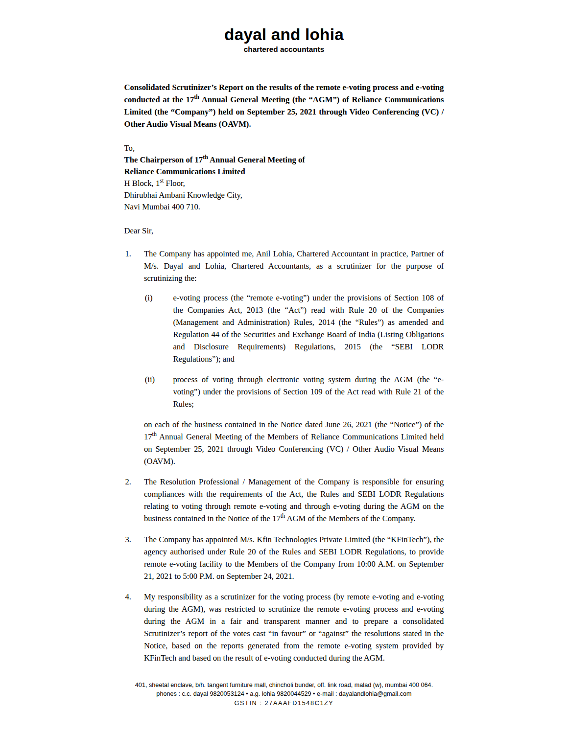dayal and lohia
chartered accountants
Consolidated Scrutinizer’s Report on the results of the remote e-voting process and e-voting conducted at the 17th Annual General Meeting (the “AGM”) of Reliance Communications Limited (the “Company”) held on September 25, 2021 through Video Conferencing (VC) / Other Audio Visual Means (OAVM).
To,
The Chairperson of 17th Annual General Meeting of
Reliance Communications Limited
H Block, 1st Floor,
Dhirubhai Ambani Knowledge City,
Navi Mumbai 400 710.
Dear Sir,
The Company has appointed me, Anil Lohia, Chartered Accountant in practice, Partner of M/s. Dayal and Lohia, Chartered Accountants, as a scrutinizer for the purpose of scrutinizing the:
(i) e-voting process (the “remote e-voting”) under the provisions of Section 108 of the Companies Act, 2013 (the “Act”) read with Rule 20 of the Companies (Management and Administration) Rules, 2014 (the “Rules”) as amended and Regulation 44 of the Securities and Exchange Board of India (Listing Obligations and Disclosure Requirements) Regulations, 2015 (the “SEBI LODR Regulations”); and
(ii) process of voting through electronic voting system during the AGM (the “e-voting”) under the provisions of Section 109 of the Act read with Rule 21 of the Rules;
on each of the business contained in the Notice dated June 26, 2021 (the “Notice”) of the 17th Annual General Meeting of the Members of Reliance Communications Limited held on September 25, 2021 through Video Conferencing (VC) / Other Audio Visual Means (OAVM).
The Resolution Professional / Management of the Company is responsible for ensuring compliances with the requirements of the Act, the Rules and SEBI LODR Regulations relating to voting through remote e-voting and through e-voting during the AGM on the business contained in the Notice of the 17th AGM of the Members of the Company.
The Company has appointed M/s. Kfin Technologies Private Limited (the “KFinTech”), the agency authorised under Rule 20 of the Rules and SEBI LODR Regulations, to provide remote e-voting facility to the Members of the Company from 10:00 A.M. on September 21, 2021 to 5:00 P.M. on September 24, 2021.
My responsibility as a scrutinizer for the voting process (by remote e-voting and e-voting during the AGM), was restricted to scrutinize the remote e-voting process and e-voting during the AGM in a fair and transparent manner and to prepare a consolidated Scrutinizer’s report of the votes cast “in favour” or “against” the resolutions stated in the Notice, based on the reports generated from the remote e-voting system provided by KFinTech and based on the result of e-voting conducted during the AGM.
401, sheetal enclave, b/h. tangent furniture mall, chincholi bunder, off. link road, malad (w), mumbai 400 064.
phones : c.c. dayal 9820053124 • a.g. lohia 9820044529 • e-mail : dayalandlohia@gmail.com
GSTIN : 27AAAFD1548C1ZY